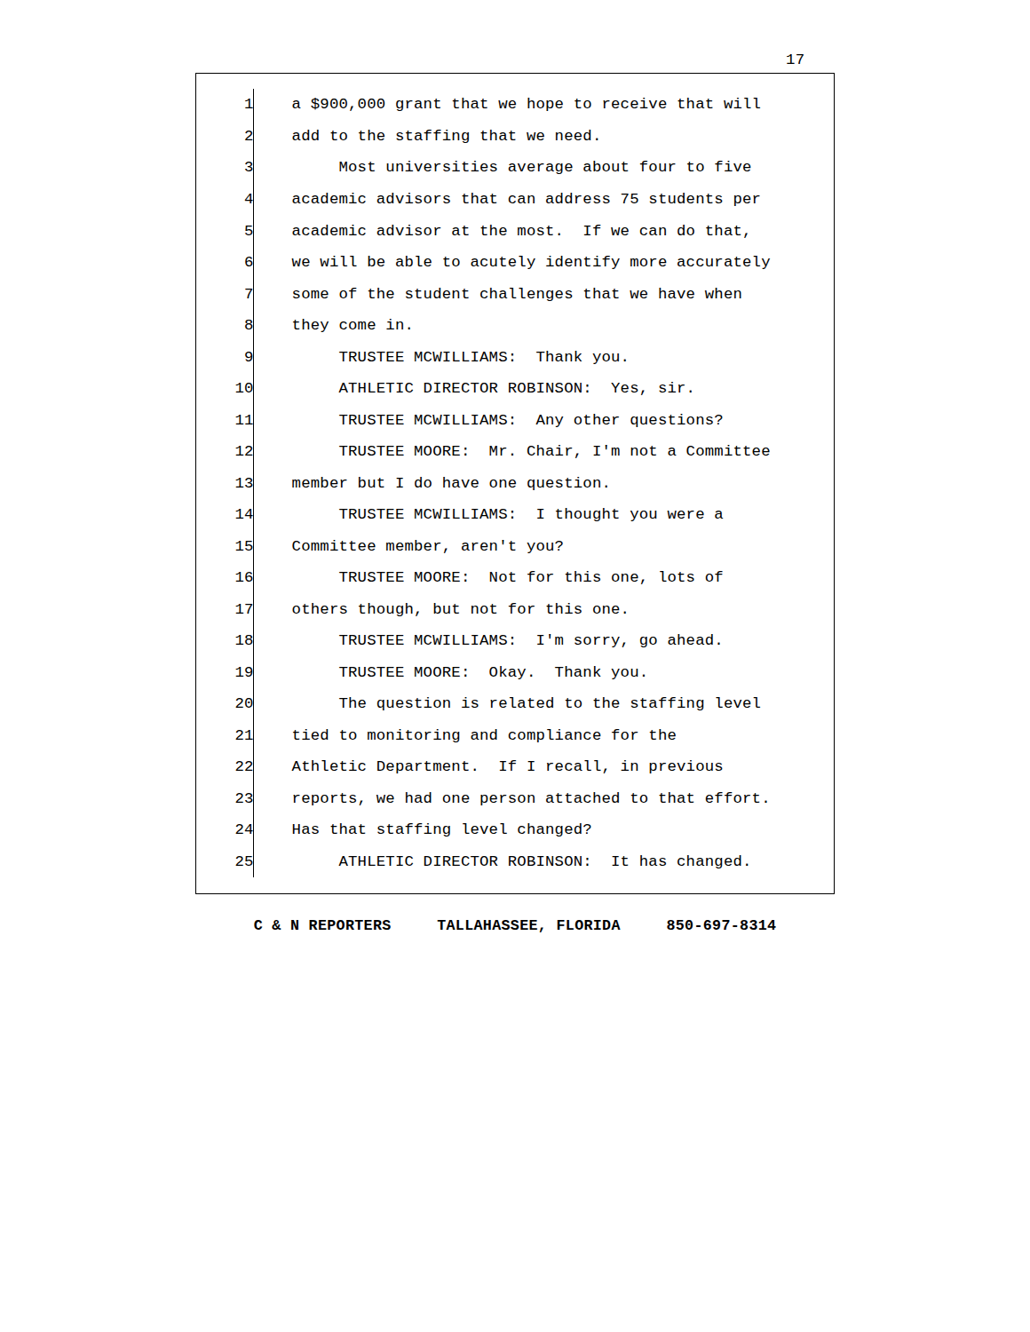17
| 1 | a $900,000 grant that we hope to receive that will |
| 2 | add to the staffing that we need. |
| 3 | Most universities average about four to five |
| 4 | academic advisors that can address 75 students per |
| 5 | academic advisor at the most. If we can do that, |
| 6 | we will be able to acutely identify more accurately |
| 7 | some of the student challenges that we have when |
| 8 | they come in. |
| 9 | TRUSTEE MCWILLIAMS: Thank you. |
| 10 | ATHLETIC DIRECTOR ROBINSON: Yes, sir. |
| 11 | TRUSTEE MCWILLIAMS: Any other questions? |
| 12 | TRUSTEE MOORE: Mr. Chair, I'm not a Committee |
| 13 | member but I do have one question. |
| 14 | TRUSTEE MCWILLIAMS: I thought you were a |
| 15 | Committee member, aren't you? |
| 16 | TRUSTEE MOORE: Not for this one, lots of |
| 17 | others though, but not for this one. |
| 18 | TRUSTEE MCWILLIAMS: I'm sorry, go ahead. |
| 19 | TRUSTEE MOORE: Okay. Thank you. |
| 20 | The question is related to the staffing level |
| 21 | tied to monitoring and compliance for the |
| 22 | Athletic Department. If I recall, in previous |
| 23 | reports, we had one person attached to that effort. |
| 24 | Has that staffing level changed? |
| 25 | ATHLETIC DIRECTOR ROBINSON: It has changed. |
C & N REPORTERS TALLAHASSEE, FLORIDA 850-697-8314